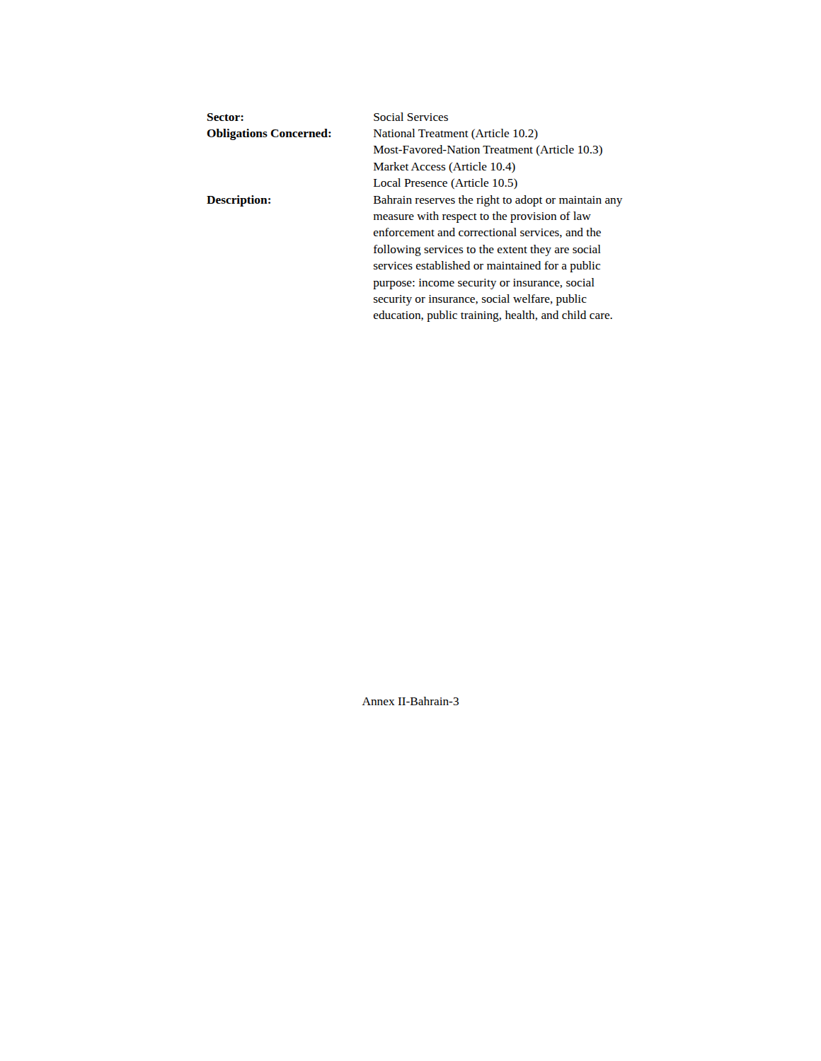| Sector: | Social Services |
| Obligations Concerned: | National Treatment (Article 10.2) Most-Favored-Nation Treatment (Article 10.3) Market Access (Article 10.4) Local Presence (Article 10.5) |
| Description: | Bahrain reserves the right to adopt or maintain any measure with respect to the provision of law enforcement and correctional services, and the following services to the extent they are social services established or maintained for a public purpose: income security or insurance, social security or insurance, social welfare, public education, public training, health, and child care. |
Annex II-Bahrain-3